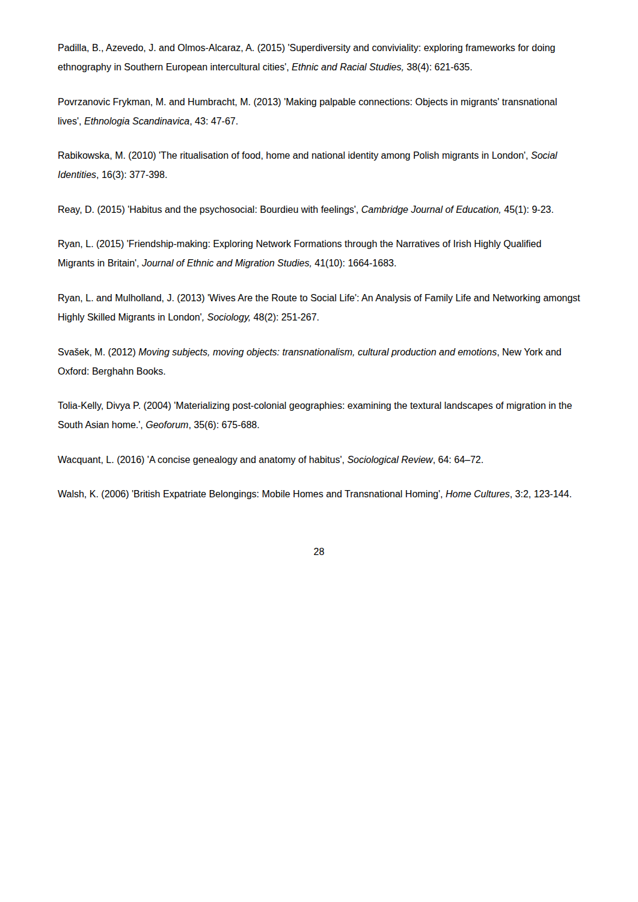Padilla, B., Azevedo, J. and Olmos-Alcaraz, A. (2015) 'Superdiversity and conviviality: exploring frameworks for doing ethnography in Southern European intercultural cities', Ethnic and Racial Studies, 38(4): 621-635.
Povrzanovic Frykman, M. and Humbracht, M. (2013) 'Making palpable connections: Objects in migrants' transnational lives', Ethnologia Scandinavica, 43: 47-67.
Rabikowska, M. (2010) 'The ritualisation of food, home and national identity among Polish migrants in London', Social Identities, 16(3): 377-398.
Reay, D. (2015) 'Habitus and the psychosocial: Bourdieu with feelings', Cambridge Journal of Education, 45(1): 9-23.
Ryan, L. (2015) 'Friendship-making: Exploring Network Formations through the Narratives of Irish Highly Qualified Migrants in Britain', Journal of Ethnic and Migration Studies, 41(10): 1664-1683.
Ryan, L. and Mulholland, J. (2013) 'Wives Are the Route to Social Life': An Analysis of Family Life and Networking amongst Highly Skilled Migrants in London', Sociology, 48(2): 251-267.
Svašek, M. (2012) Moving subjects, moving objects: transnationalism, cultural production and emotions, New York and Oxford: Berghahn Books.
Tolia-Kelly, Divya P. (2004) 'Materializing post-colonial geographies: examining the textural landscapes of migration in the South Asian home.', Geoforum, 35(6): 675-688.
Wacquant, L. (2016) 'A concise genealogy and anatomy of habitus', Sociological Review, 64: 64–72.
Walsh, K. (2006) 'British Expatriate Belongings: Mobile Homes and Transnational Homing', Home Cultures, 3:2, 123-144.
28